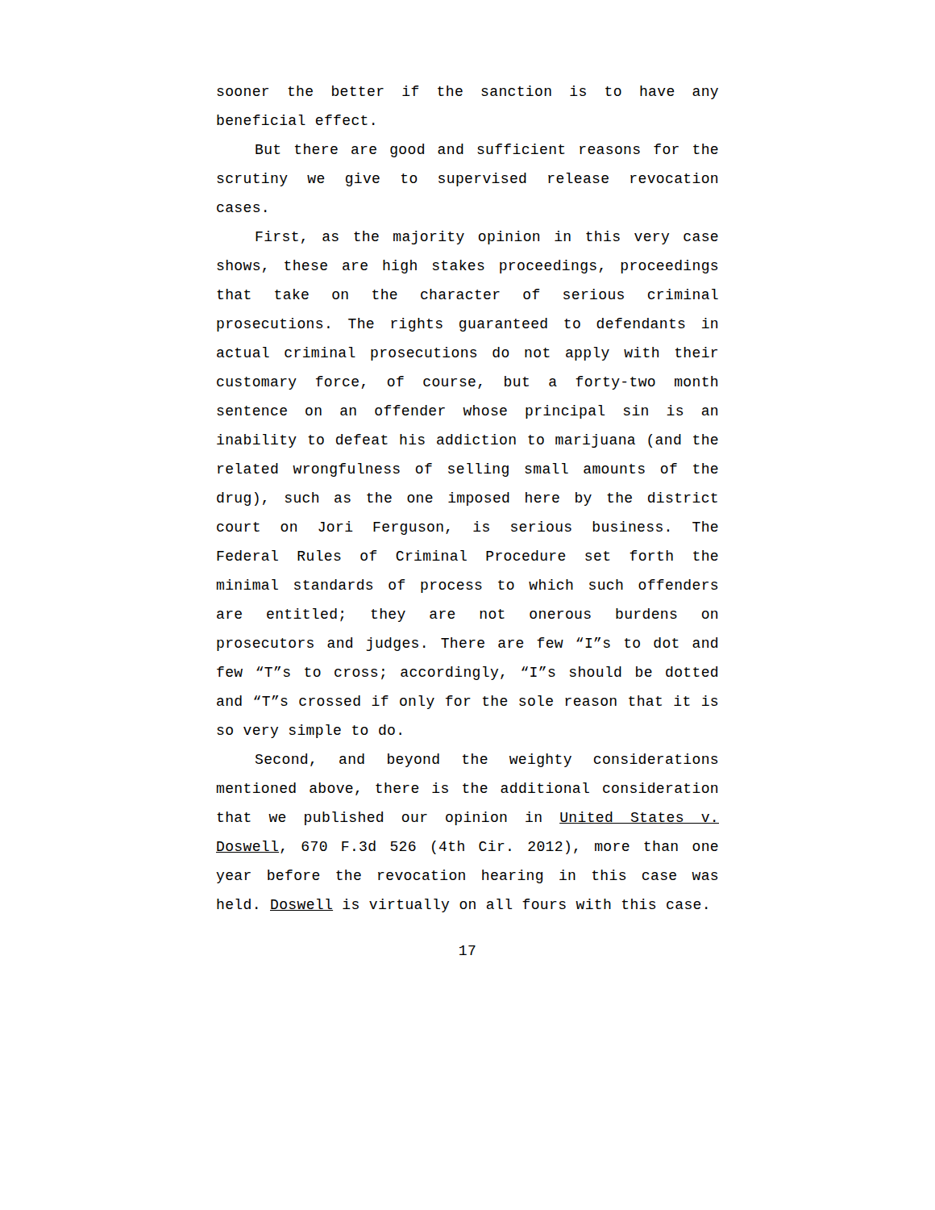sooner the better if the sanction is to have any beneficial effect.
But there are good and sufficient reasons for the scrutiny we give to supervised release revocation cases.
First, as the majority opinion in this very case shows, these are high stakes proceedings, proceedings that take on the character of serious criminal prosecutions. The rights guaranteed to defendants in actual criminal prosecutions do not apply with their customary force, of course, but a forty-two month sentence on an offender whose principal sin is an inability to defeat his addiction to marijuana (and the related wrongfulness of selling small amounts of the drug), such as the one imposed here by the district court on Jori Ferguson, is serious business. The Federal Rules of Criminal Procedure set forth the minimal standards of process to which such offenders are entitled; they are not onerous burdens on prosecutors and judges. There are few “I”s to dot and few “T”s to cross; accordingly, “I”s should be dotted and “T”s crossed if only for the sole reason that it is so very simple to do.
Second, and beyond the weighty considerations mentioned above, there is the additional consideration that we published our opinion in United States v. Doswell, 670 F.3d 526 (4th Cir. 2012), more than one year before the revocation hearing in this case was held. Doswell is virtually on all fours with this case.
17